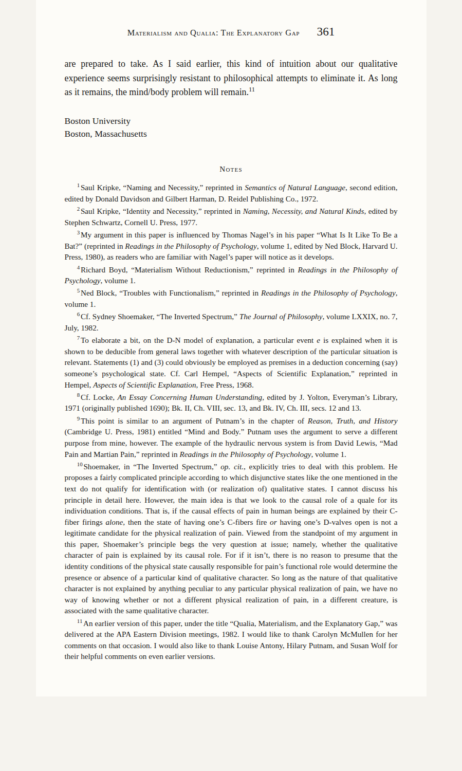Materialism and Qualia: The Explanatory Gap 361
are prepared to take. As I said earlier, this kind of intuition about our qualitative experience seems surprisingly resistant to philosophical attempts to eliminate it. As long as it remains, the mind/body problem will remain.11
Boston University
Boston, Massachusetts
Notes
Saul Kripke, “Naming and Necessity,” reprinted in Semantics of Natural Language, second edition, edited by Donald Davidson and Gilbert Harman, D. Reidel Publishing Co., 1972.
Saul Kripke, “Identity and Necessity,” reprinted in Naming, Necessity, and Natural Kinds, edited by Stephen Schwartz, Cornell U. Press, 1977.
My argument in this paper is influenced by Thomas Nagel’s in his paper “What Is It Like To Be a Bat?” (reprinted in Readings in the Philosophy of Psychology, volume 1, edited by Ned Block, Harvard U. Press, 1980), as readers who are familiar with Nagel’s paper will notice as it develops.
Richard Boyd, “Materialism Without Reductionism,” reprinted in Readings in the Philosophy of Psychology, volume 1.
Ned Block, “Troubles with Functionalism,” reprinted in Readings in the Philosophy of Psychology, volume 1.
Cf. Sydney Shoemaker, “The Inverted Spectrum,” The Journal of Philosophy, volume LXXIX, no. 7, July, 1982.
To elaborate a bit, on the D-N model of explanation, a particular event e is explained when it is shown to be deducible from general laws together with whatever description of the particular situation is relevant. Statements (1) and (3) could obviously be employed as premises in a deduction concerning (say) someone’s psychological state. Cf. Carl Hempel, “Aspects of Scientific Explanation,” reprinted in Hempel, Aspects of Scientific Explanation, Free Press, 1968.
Cf. Locke, An Essay Concerning Human Understanding, edited by J. Yolton, Everyman’s Library, 1971 (originally published 1690); Bk. II, Ch. VIII, sec. 13, and Bk. IV, Ch. III, secs. 12 and 13.
This point is similar to an argument of Putnam’s in the chapter of Reason, Truth, and History (Cambridge U. Press, 1981) entitled “Mind and Body.” Putnam uses the argument to serve a different purpose from mine, however. The example of the hydraulic nervous system is from David Lewis, “Mad Pain and Martian Pain,” reprinted in Readings in the Philosophy of Psychology, volume 1.
Shoemaker, in “The Inverted Spectrum,” op. cit., explicitly tries to deal with this problem. He proposes a fairly complicated principle according to which disjunctive states like the one mentioned in the text do not qualify for identification with (or realization of) qualitative states. I cannot discuss his principle in detail here. However, the main idea is that we look to the causal role of a quale for its individuation conditions. That is, if the causal effects of pain in human beings are explained by their C-fiber firings alone, then the state of having one’s C-fibers fire or having one’s D-valves open is not a legitimate candidate for the physical realization of pain. Viewed from the standpoint of my argument in this paper, Shoemaker’s principle begs the very question at issue; namely, whether the qualitative character of pain is explained by its causal role. For if it isn’t, there is no reason to presume that the identity conditions of the physical state causally responsible for pain’s functional role would determine the presence or absence of a particular kind of qualitative character. So long as the nature of that qualitative character is not explained by anything peculiar to any particular physical realization of pain, we have no way of knowing whether or not a different physical realization of pain, in a different creature, is associated with the same qualitative character.
An earlier version of this paper, under the title “Qualia, Materialism, and the Explanatory Gap,” was delivered at the APA Eastern Division meetings, 1982. I would like to thank Carolyn McMullen for her comments on that occasion. I would also like to thank Louise Antony, Hilary Putnam, and Susan Wolf for their helpful comments on even earlier versions.